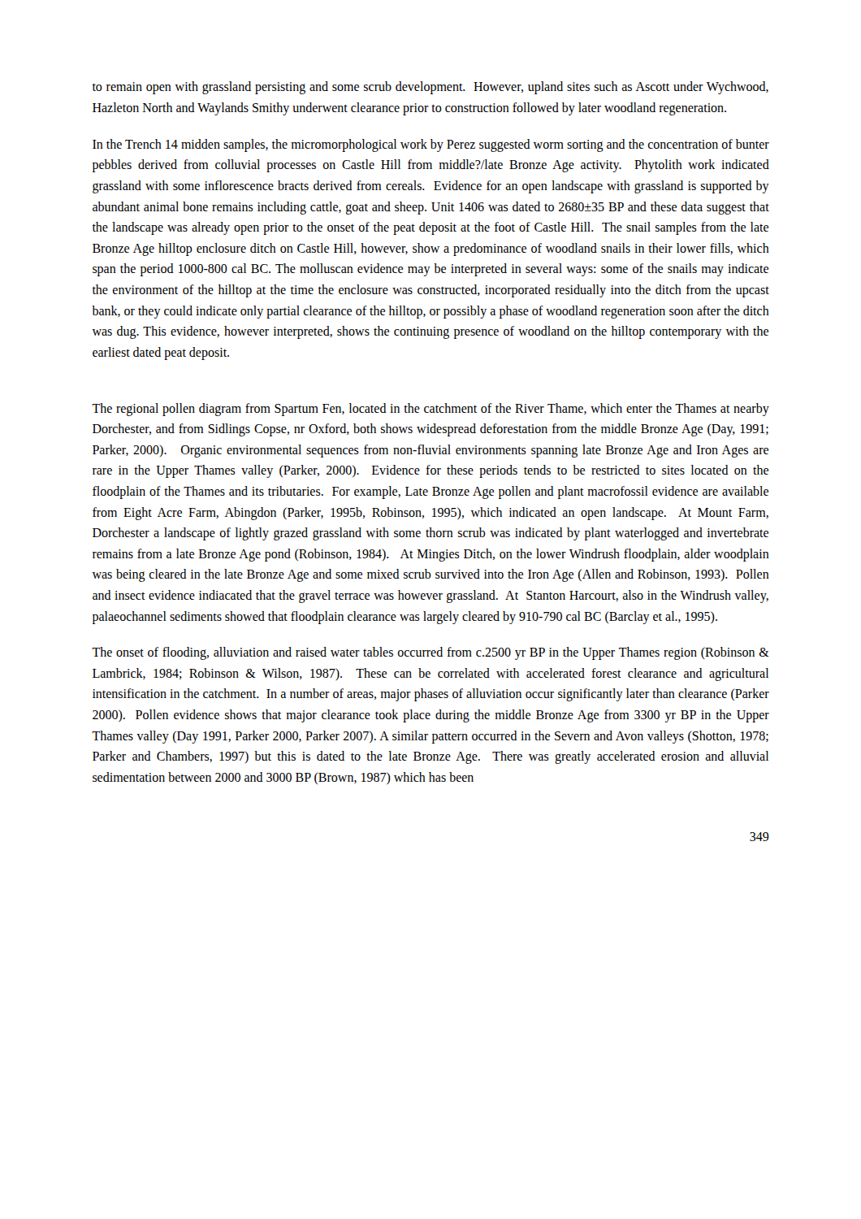to remain open with grassland persisting and some scrub development. However, upland sites such as Ascott under Wychwood, Hazleton North and Waylands Smithy underwent clearance prior to construction followed by later woodland regeneration.
In the Trench 14 midden samples, the micromorphological work by Perez suggested worm sorting and the concentration of bunter pebbles derived from colluvial processes on Castle Hill from middle?/late Bronze Age activity. Phytolith work indicated grassland with some inflorescence bracts derived from cereals. Evidence for an open landscape with grassland is supported by abundant animal bone remains including cattle, goat and sheep. Unit 1406 was dated to 2680±35 BP and these data suggest that the landscape was already open prior to the onset of the peat deposit at the foot of Castle Hill. The snail samples from the late Bronze Age hilltop enclosure ditch on Castle Hill, however, show a predominance of woodland snails in their lower fills, which span the period 1000-800 cal BC. The molluscan evidence may be interpreted in several ways: some of the snails may indicate the environment of the hilltop at the time the enclosure was constructed, incorporated residually into the ditch from the upcast bank, or they could indicate only partial clearance of the hilltop, or possibly a phase of woodland regeneration soon after the ditch was dug. This evidence, however interpreted, shows the continuing presence of woodland on the hilltop contemporary with the earliest dated peat deposit.
The regional pollen diagram from Spartum Fen, located in the catchment of the River Thame, which enter the Thames at nearby Dorchester, and from Sidlings Copse, nr Oxford, both shows widespread deforestation from the middle Bronze Age (Day, 1991; Parker, 2000). Organic environmental sequences from non-fluvial environments spanning late Bronze Age and Iron Ages are rare in the Upper Thames valley (Parker, 2000). Evidence for these periods tends to be restricted to sites located on the floodplain of the Thames and its tributaries. For example, Late Bronze Age pollen and plant macrofossil evidence are available from Eight Acre Farm, Abingdon (Parker, 1995b, Robinson, 1995), which indicated an open landscape. At Mount Farm, Dorchester a landscape of lightly grazed grassland with some thorn scrub was indicated by plant waterlogged and invertebrate remains from a late Bronze Age pond (Robinson, 1984). At Mingies Ditch, on the lower Windrush floodplain, alder woodplain was being cleared in the late Bronze Age and some mixed scrub survived into the Iron Age (Allen and Robinson, 1993). Pollen and insect evidence indiacated that the gravel terrace was however grassland. At Stanton Harcourt, also in the Windrush valley, palaeochannel sediments showed that floodplain clearance was largely cleared by 910-790 cal BC (Barclay et al., 1995).
The onset of flooding, alluviation and raised water tables occurred from c.2500 yr BP in the Upper Thames region (Robinson & Lambrick, 1984; Robinson & Wilson, 1987). These can be correlated with accelerated forest clearance and agricultural intensification in the catchment. In a number of areas, major phases of alluviation occur significantly later than clearance (Parker 2000). Pollen evidence shows that major clearance took place during the middle Bronze Age from 3300 yr BP in the Upper Thames valley (Day 1991, Parker 2000, Parker 2007). A similar pattern occurred in the Severn and Avon valleys (Shotton, 1978; Parker and Chambers, 1997) but this is dated to the late Bronze Age. There was greatly accelerated erosion and alluvial sedimentation between 2000 and 3000 BP (Brown, 1987) which has been
349